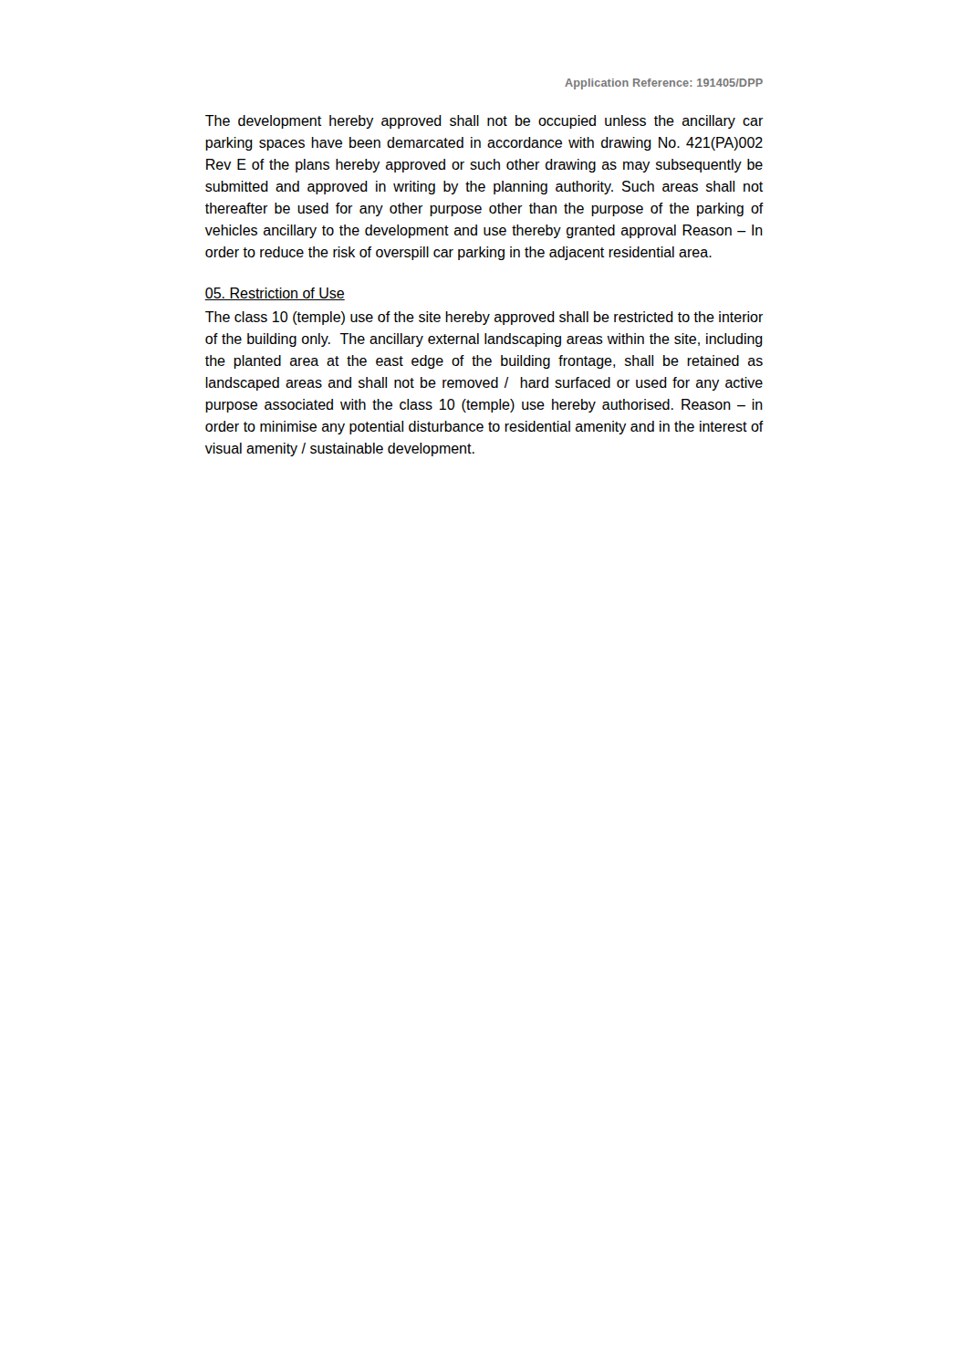Application Reference: 191405/DPP
The development hereby approved shall not be occupied unless the ancillary car parking spaces have been demarcated in accordance with drawing No. 421(PA)002 Rev E of the plans hereby approved or such other drawing as may subsequently be submitted and approved in writing by the planning authority. Such areas shall not thereafter be used for any other purpose other than the purpose of the parking of vehicles ancillary to the development and use thereby granted approval Reason – In order to reduce the risk of overspill car parking in the adjacent residential area.
05. Restriction of Use
The class 10 (temple) use of the site hereby approved shall be restricted to the interior of the building only. The ancillary external landscaping areas within the site, including the planted area at the east edge of the building frontage, shall be retained as landscaped areas and shall not be removed / hard surfaced or used for any active purpose associated with the class 10 (temple) use hereby authorised. Reason – in order to minimise any potential disturbance to residential amenity and in the interest of visual amenity / sustainable development.